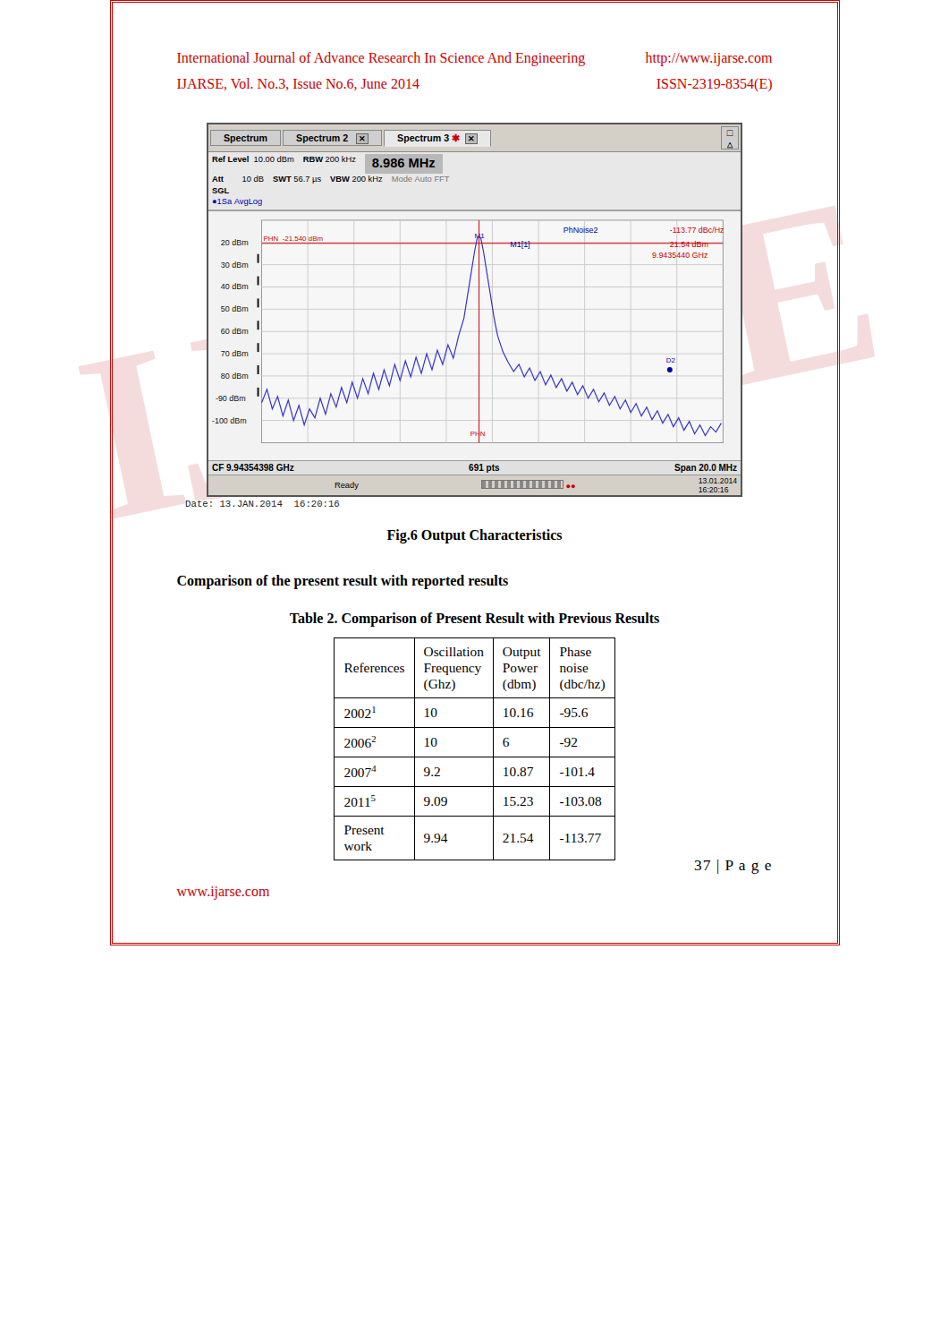IJARSE
International Journal of Advance Research In Science And Engineering http://www.ijarse.com
IJARSE, Vol. No.3, Issue No.6, June 2014 ISSN-2319-8354(E)
Spectrum
Spectrum 2 ✕
Spectrum 3 ✱✕
□
△
Ref Level 10.00 dBm RBW 200 kHz 8.986 MHz
Att 10 dB SWT 56.7 µs VBW 200 kHz Mode Auto FFT
SGL
●1Sa AvgLog
20 dBm 30 dBm 40 dBm 50 dBm 60 dBm 70 dBm 80 dBm -90 dBm -100 dBm PhNoise2 -113.77 dBc/Hz PHN -21.540 dBm M1 M1[1] 21.54 dBm 9.9435440 GHz PHN D2
CF 9.94354398 GHz 691 pts Span 20.0 MHz
Ready ●● 13.01.2014
16:20:16
Date: 13.JAN.2014 16:20:16
Fig.6 Output Characteristics
Comparison of the present result with reported results
Table 2. Comparison of Present Result with Previous Results
| References | Oscillation Frequency (Ghz) | Output Power (dbm) | Phase noise (dbc/hz) |
| --- | --- | --- | --- |
| 2002 1 | 10 | 10.16 | -95.6 |
| 2006 2 | 10 | 6 | -92 |
| 2007 4 | 9.2 | 10.87 | -101.4 |
| 2011 5 | 9.09 | 15.23 | -103.08 |
| Present work | 9.94 | 21.54 | -113.77 |
37 | P a g e
www.ijarse.com